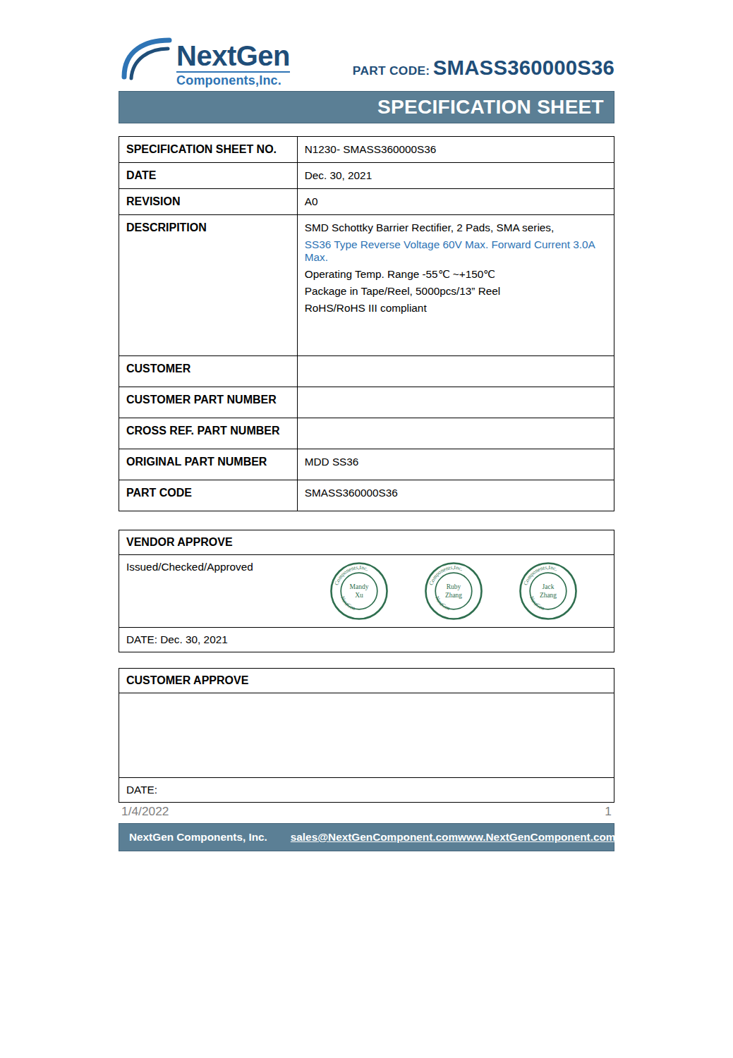NextGen
Components,Inc.
PART CODE: SMASS360000S36
SPECIFICATION SHEET
| SPECIFICATION SHEET NO. | N1230- SMASS360000S36 |
| DATE | Dec. 30, 2021 |
| REVISION | A0 |
| DESCRIPITION | SMD Schottky Barrier Rectifier, 2 Pads, SMA series, SS36 Type Reverse Voltage 60V Max. Forward Current 3.0A Max. Operating Temp. Range -55℃ ~+150℃ Package in Tape/Reel, 5000pcs/13” Reel RoHS/RoHS III compliant |
| CUSTOMER | |
| CUSTOMER PART NUMBER | |
| CROSS REF. PART NUMBER | |
| ORIGINAL PART NUMBER | MDD SS36 |
| PART CODE | SMASS360000S36 |
| VENDOR APPROVE |
| Issued/Checked/Approved Components,Inc. NextGen Mandy Xu Components,Inc. NextGen Ruby Zhang Components,Inc. NextGen Jack Zhang |
| DATE: Dec. 30, 2021 |
| CUSTOMER APPROVE |
| DATE: |
1/4/2022 1
NextGen Components, Inc.
sales@NextGenComponent.com
www.NextGenComponent.com